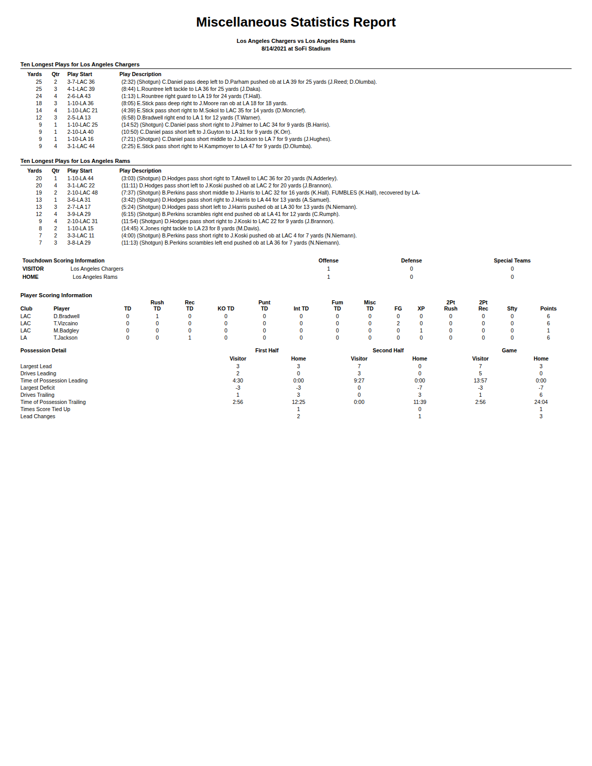Miscellaneous Statistics Report
Los Angeles Chargers vs Los Angeles Rams
8/14/2021 at SoFi Stadium
Ten Longest Plays for Los Angeles Chargers
| Yards | Qtr | Play Start | Play Description |
| --- | --- | --- | --- |
| 25 | 2 | 3-7-LAC 36 | (2:32) (Shotgun) C.Daniel pass deep left to D.Parham pushed ob at LA 39 for 25 yards (J.Reed; D.Olumba). |
| 25 | 3 | 4-1-LAC 39 | (8:44) L.Rountree left tackle to LA 36 for 25 yards (J.Daka). |
| 24 | 4 | 2-6-LA 43 | (1:13) L.Rountree right guard to LA 19 for 24 yards (T.Hall). |
| 18 | 3 | 1-10-LA 36 | (8:05) E.Stick pass deep right to J.Moore ran ob at LA 18 for 18 yards. |
| 14 | 4 | 1-10-LAC 21 | (4:39) E.Stick pass short right to M.Sokol to LAC 35 for 14 yards (D.Moncrief). |
| 12 | 3 | 2-5-LA 13 | (6:58) D.Bradwell right end to LA 1 for 12 yards (T.Warner). |
| 9 | 1 | 1-10-LAC 25 | (14:52) (Shotgun) C.Daniel pass short right to J.Palmer to LAC 34 for 9 yards (B.Harris). |
| 9 | 1 | 2-10-LA 40 | (10:50) C.Daniel pass short left to J.Guyton to LA 31 for 9 yards (K.Orr). |
| 9 | 1 | 1-10-LA 16 | (7:21) (Shotgun) C.Daniel pass short middle to J.Jackson to LA 7 for 9 yards (J.Hughes). |
| 9 | 4 | 3-1-LAC 44 | (2:25) E.Stick pass short right to H.Kampmoyer to LA 47 for 9 yards (D.Olumba). |
Ten Longest Plays for Los Angeles Rams
| Yards | Qtr | Play Start | Play Description |
| --- | --- | --- | --- |
| 20 | 1 | 1-10-LA 44 | (3:03) (Shotgun) D.Hodges pass short right to T.Atwell to LAC 36 for 20 yards (N.Adderley). |
| 20 | 4 | 3-1-LAC 22 | (11:11) D.Hodges pass short left to J.Koski pushed ob at LAC 2 for 20 yards (J.Brannon). |
| 19 | 2 | 2-10-LAC 48 | (7:37) (Shotgun) B.Perkins pass short middle to J.Harris to LAC 32 for 16 yards (K.Hall). FUMBLES (K.Hall), recovered by LA- |
| 13 | 1 | 3-6-LA 31 | (3:42) (Shotgun) D.Hodges pass short right to J.Harris to LA 44 for 13 yards (A.Samuel). |
| 13 | 3 | 2-7-LA 17 | (5:24) (Shotgun) D.Hodges pass short left to J.Harris pushed ob at LA 30 for 13 yards (N.Niemann). |
| 12 | 4 | 3-9-LA 29 | (6:15) (Shotgun) B.Perkins scrambles right end pushed ob at LA 41 for 12 yards (C.Rumph). |
| 9 | 4 | 2-10-LAC 31 | (11:54) (Shotgun) D.Hodges pass short right to J.Koski to LAC 22 for 9 yards (J.Brannon). |
| 8 | 2 | 1-10-LA 15 | (14:45) X.Jones right tackle to LA 23 for 8 yards (M.Davis). |
| 7 | 2 | 3-3-LAC 11 | (4:00) (Shotgun) B.Perkins pass short right to J.Koski pushed ob at LAC 4 for 7 yards (N.Niemann). |
| 7 | 3 | 3-8-LA 29 | (11:13) (Shotgun) B.Perkins scrambles left end pushed ob at LA 36 for 7 yards (N.Niemann). |
| Touchdown Scoring Information | Offense | Defense | Special Teams |
| --- | --- | --- | --- |
| VISITOR Los Angeles Chargers | 1 | 0 | 0 |
| HOME Los Angeles Rams | 1 | 0 | 0 |
Player Scoring Information
| Club | Player | TD | Rush TD | Rec TD | KO TD | Punt TD | Int TD | Fum TD | Misc TD | FG | XP | 2Pt Rush | 2Pt Rec | Sfty | Points |
| --- | --- | --- | --- | --- | --- | --- | --- | --- | --- | --- | --- | --- | --- | --- | --- |
| LAC | D.Bradwell | 0 | 1 | 0 | 0 | 0 | 0 | 0 | 0 | 0 | 0 | 0 | 0 | 0 | 6 |
| LAC | T.Vizcaino | 0 | 0 | 0 | 0 | 0 | 0 | 0 | 0 | 2 | 0 | 0 | 0 | 0 | 6 |
| LAC | M.Badgley | 0 | 0 | 0 | 0 | 0 | 0 | 0 | 0 | 0 | 1 | 0 | 0 | 0 | 1 |
| LA | T.Jackson | 0 | 0 | 1 | 0 | 0 | 0 | 0 | 0 | 0 | 0 | 0 | 0 | 0 | 6 |
| Possession Detail | First Half | Second Half | Game |
| --- | --- | --- | --- |
| | Visitor | Home | Visitor | Home | Visitor | Home |
| Largest Lead | 3 | 3 | 7 | 0 | 7 | 3 |
| Drives Leading | 2 | 0 | 3 | 0 | 5 | 0 |
| Time of Possession Leading | 4:30 | 0:00 | 9:27 | 0:00 | 13:57 | 0:00 |
| Largest Deficit | -3 | -3 | 0 | -7 | -3 | -7 |
| Drives Trailing | 1 | 3 | 0 | 3 | 1 | 6 |
| Time of Possession Trailing | 2:56 | 12:25 | 0:00 | 11:39 | 2:56 | 24:04 |
| Times Score Tied Up | | 1 | | 0 | | 1 |
| Lead Changes | | 2 | | 1 | | 3 |